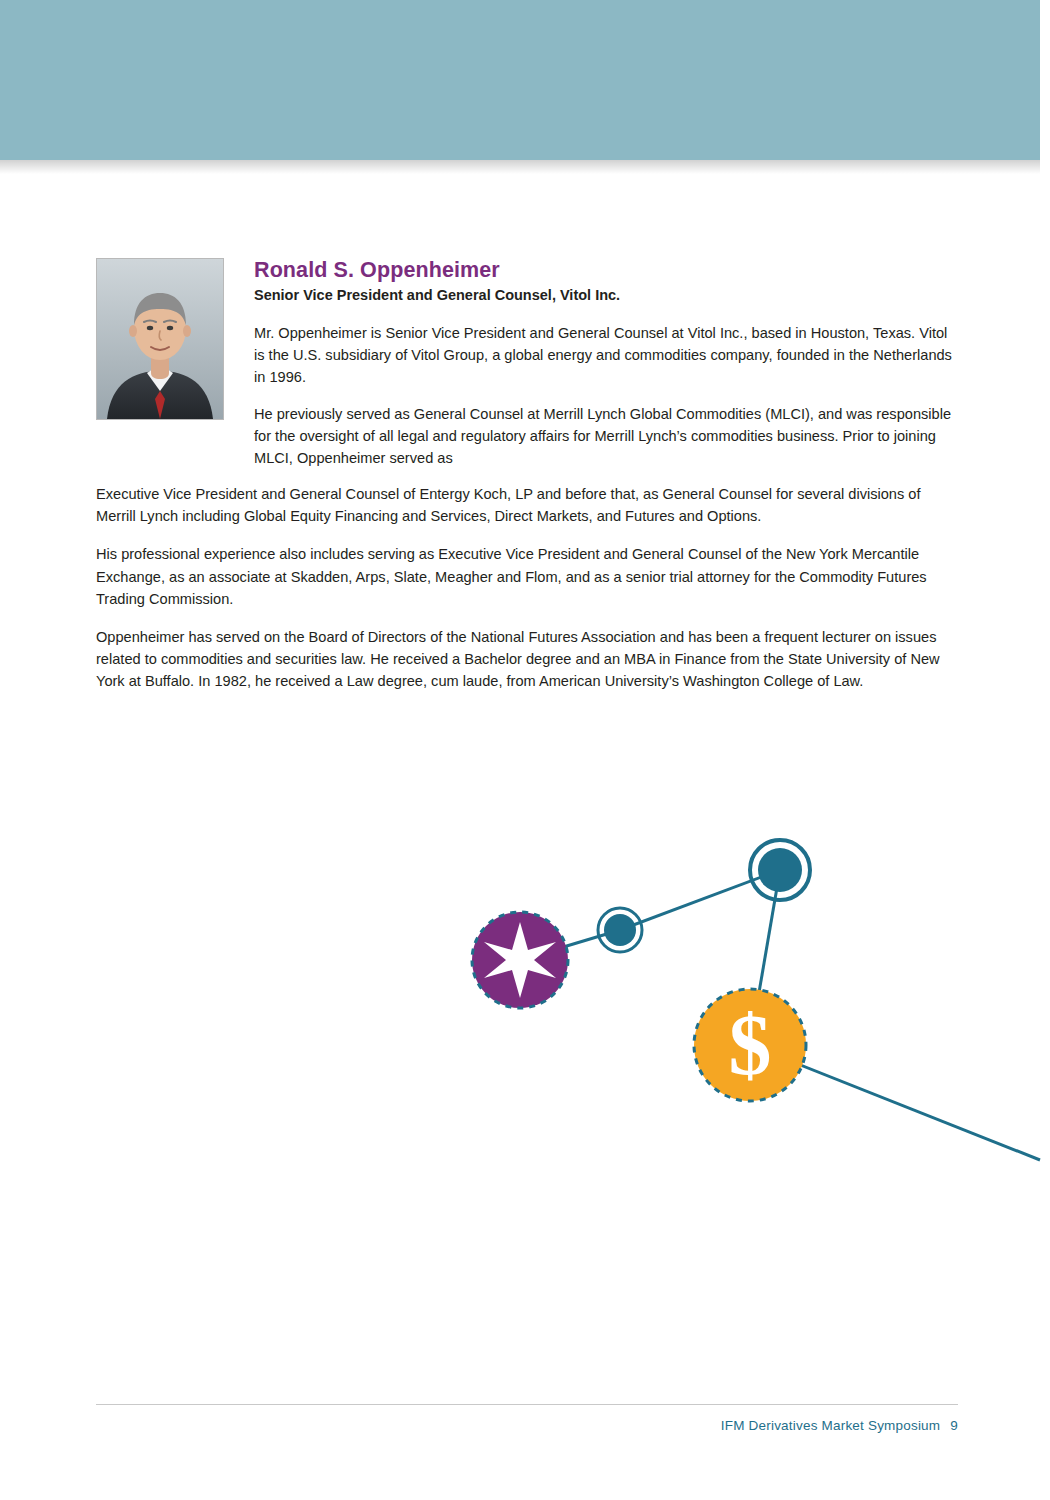Ronald S. Oppenheimer
Senior Vice President and General Counsel, Vitol Inc.
Mr. Oppenheimer is Senior Vice President and General Counsel at Vitol Inc., based in Houston, Texas. Vitol is the U.S. subsidiary of Vitol Group, a global energy and commodities company, founded in the Netherlands in 1996.
He previously served as General Counsel at Merrill Lynch Global Commodities (MLCI), and was responsible for the oversight of all legal and regulatory affairs for Merrill Lynch’s commodities business. Prior to joining MLCI, Oppenheimer served as
Executive Vice President and General Counsel of Entergy Koch, LP and before that, as General Counsel for several divisions of Merrill Lynch including Global Equity Financing and Services, Direct Markets, and Futures and Options.
His professional experience also includes serving as Executive Vice President and General Counsel of the New York Mercantile Exchange, as an associate at Skadden, Arps, Slate, Meagher and Flom, and as a senior trial attorney for the Commodity Futures Trading Commission.
Oppenheimer has served on the Board of Directors of the National Futures Association and has been a frequent lecturer on issues related to commodities and securities law. He received a Bachelor degree and an MBA in Finance from the State University of New York at Buffalo. In 1982, he received a Law degree, cum laude, from American University’s Washington College of Law.
$
IFM Derivatives Market Symposium9